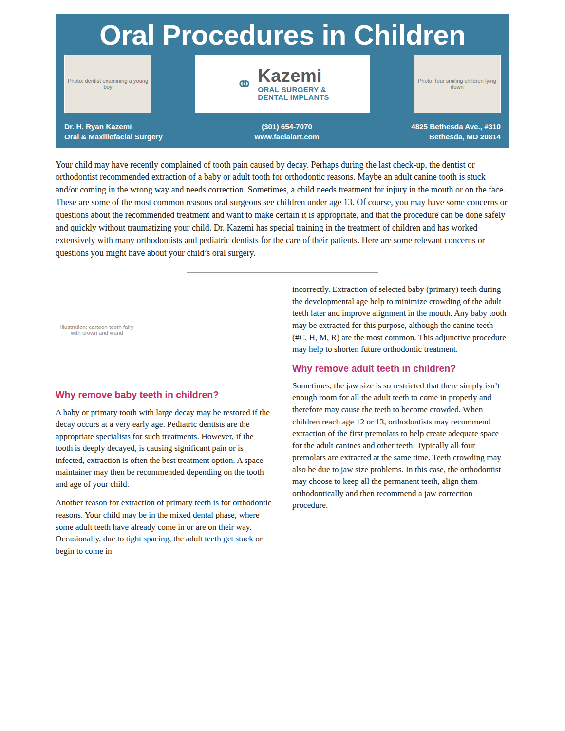Oral Procedures in Children
Photo: dentist examining a young boy
⚭
Kazemi ORAL SURGERY & DENTAL IMPLANTS
Photo: four smiling children lying down
Dr. H. Ryan Kazemi
Oral & Maxillofacial Surgery
(301) 654-7070
www.facialart.com
4825 Bethesda Ave., #310
Bethesda, MD 20814
Your child may have recently complained of tooth pain caused by decay. Perhaps during the last check-up, the dentist or orthodontist recommended extraction of a baby or adult tooth for orthodontic reasons. Maybe an adult canine tooth is stuck and/or coming in the wrong way and needs correction. Sometimes, a child needs treatment for injury in the mouth or on the face. These are some of the most common reasons oral surgeons see children under age 13. Of course, you may have some concerns or questions about the recommended treatment and want to make certain it is appropriate, and that the procedure can be done safely and quickly without traumatizing your child. Dr. Kazemi has special training in the treatment of children and has worked extensively with many orthodontists and pediatric dentists for the care of their patients. Here are some relevant concerns or questions you might have about your child’s oral surgery.
Illustration: cartoon tooth fairy with crown and wand
Why remove baby teeth in children?
A baby or primary tooth with large decay may be restored if the decay occurs at a very early age. Pediatric dentists are the appropriate specialists for such treatments. However, if the tooth is deeply decayed, is causing significant pain or is infected, extraction is often the best treatment option. A space maintainer may then be recommended depending on the tooth and age of your child.
Another reason for extraction of primary teeth is for orthodontic reasons. Your child may be in the mixed dental phase, where some adult teeth have already come in or are on their way. Occasionally, due to tight spacing, the adult teeth get stuck or begin to come in
incorrectly. Extraction of selected baby (primary) teeth during the developmental age help to minimize crowding of the adult teeth later and improve alignment in the mouth. Any baby tooth may be extracted for this purpose, although the canine teeth (#C, H, M, R) are the most common. This adjunctive procedure may help to shorten future orthodontic treatment.
Why remove adult teeth in children?
Sometimes, the jaw size is so restricted that there simply isn’t enough room for all the adult teeth to come in properly and therefore may cause the teeth to become crowded. When children reach age 12 or 13, orthodontists may recommend extraction of the first premolars to help create adequate space for the adult canines and other teeth. Typically all four premolars are extracted at the same time. Teeth crowding may also be due to jaw size problems. In this case, the orthodontist may choose to keep all the permanent teeth, align them orthodontically and then recommend a jaw correction procedure.